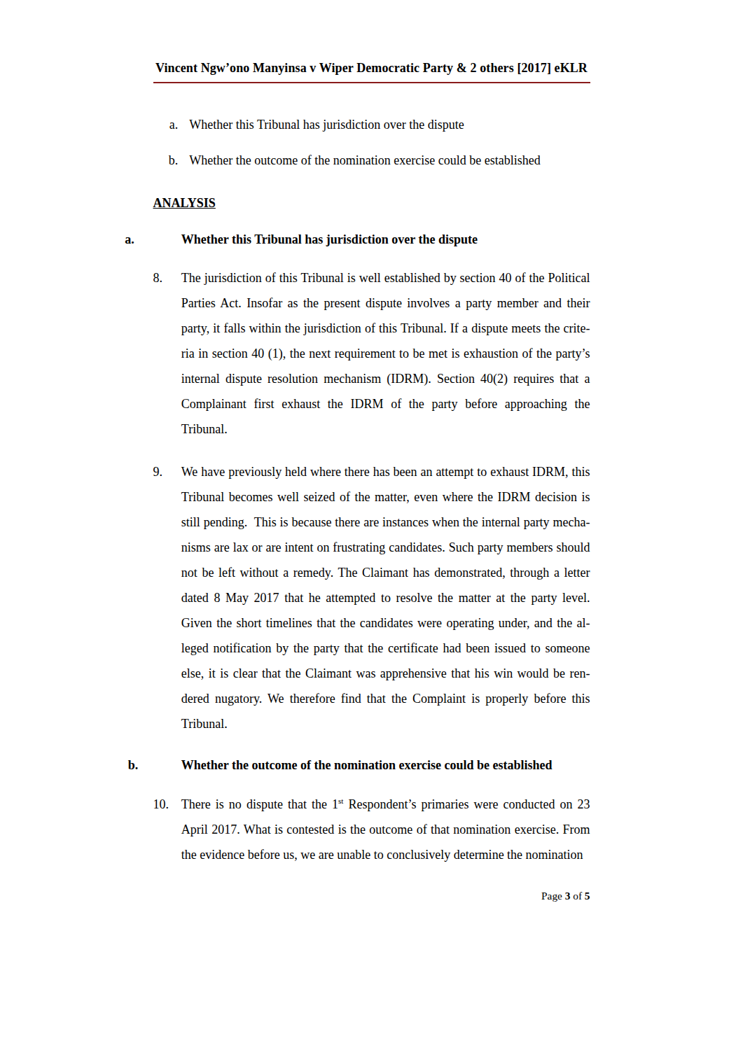Vincent Ngw’ono Manyinsa v Wiper Democratic Party & 2 others [2017] eKLR
Whether this Tribunal has jurisdiction over the dispute
Whether the outcome of the nomination exercise could be established
ANALYSIS
a. Whether this Tribunal has jurisdiction over the dispute
8.
The jurisdiction of this Tribunal is well established by section 40 of the Political Parties Act. Insofar as the present dispute involves a party member and their party, it falls within the jurisdiction of this Tribunal. If a dispute meets the criteria in section 40 (1), the next requirement to be met is exhaustion of the party’s internal dispute resolution mechanism (IDRM). Section 40(2) requires that a Complainant first exhaust the IDRM of the party before approaching the Tribunal.
9.
We have previously held where there has been an attempt to exhaust IDRM, this Tribunal becomes well seized of the matter, even where the IDRM decision is still pending. This is because there are instances when the internal party mechanisms are lax or are intent on frustrating candidates. Such party members should not be left without a remedy. The Claimant has demonstrated, through a letter dated 8 May 2017 that he attempted to resolve the matter at the party level. Given the short timelines that the candidates were operating under, and the alleged notification by the party that the certificate had been issued to someone else, it is clear that the Claimant was apprehensive that his win would be rendered nugatory. We therefore find that the Complaint is properly before this Tribunal.
b. Whether the outcome of the nomination exercise could be established
10.
There is no dispute that the 1st Respondent’s primaries were conducted on 23 April 2017. What is contested is the outcome of that nomination exercise. From the evidence before us, we are unable to conclusively determine the nomination
Page 3 of 5